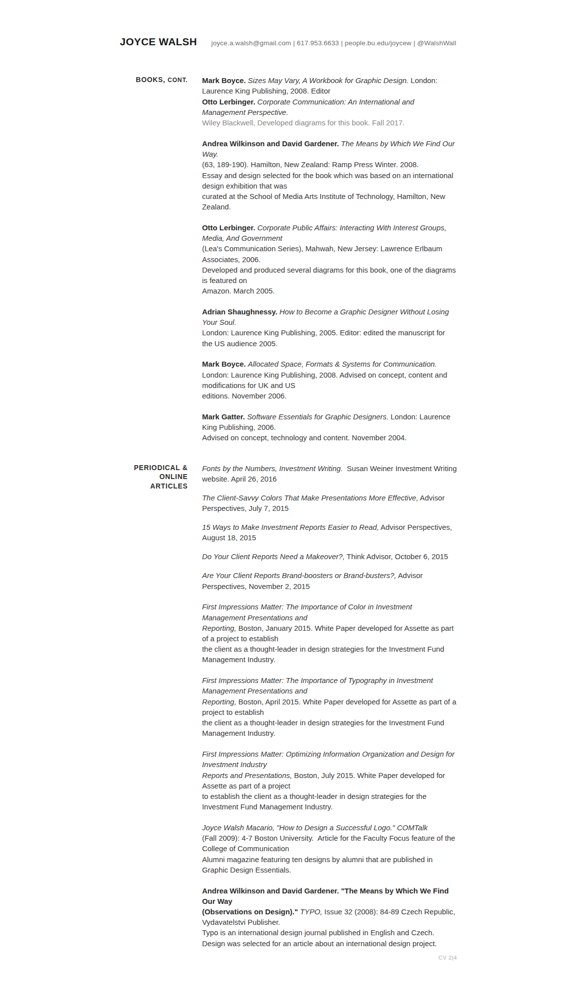JOYCE WALSH
joyce.a.walsh@gmail.com | 617.953.6633 | people.bu.edu/joycew | @WalshWall
BOOKS, CONT.
Mark Boyce. Sizes May Vary, A Workbook for Graphic Design. London: Laurence King Publishing, 2008. Editor
Otto Lerbinger. Corporate Communication: An International and Management Perspective.
Wiley Blackwell, Developed diagrams for this book. Fall 2017.
Andrea Wilkinson and David Gardener. The Means by Which We Find Our Way.
(63, 189-190). Hamilton, New Zealand: Ramp Press Winter. 2008.
Essay and design selected for the book which was based on an international design exhibition that was
curated at the School of Media Arts Institute of Technology, Hamilton, New Zealand.
Otto Lerbinger. Corporate Public Affairs: Interacting With Interest Groups, Media, And Government
(Lea's Communication Series), Mahwah, New Jersey: Lawrence Erlbaum Associates, 2006.
Developed and produced several diagrams for this book, one of the diagrams is featured on
Amazon. March 2005.
Adrian Shaughnessy. How to Become a Graphic Designer Without Losing Your Soul.
London: Laurence King Publishing, 2005. Editor: edited the manuscript for the US audience 2005.
Mark Boyce. Allocated Space, Formats & Systems for Communication.
London: Laurence King Publishing, 2008. Advised on concept, content and modifications for UK and US
editions. November 2006.
Mark Gatter. Software Essentials for Graphic Designers. London: Laurence King Publishing, 2006.
Advised on concept, technology and content. November 2004.
PERIODICAL &
ONLINE ARTICLES
Fonts by the Numbers, Investment Writing. Susan Weiner Investment Writing website. April 26, 2016
The Client-Savvy Colors That Make Presentations More Effective, Advisor Perspectives, July 7, 2015
15 Ways to Make Investment Reports Easier to Read, Advisor Perspectives, August 18, 2015
Do Your Client Reports Need a Makeover?, Think Advisor, October 6, 2015
Are Your Client Reports Brand-boosters or Brand-busters?, Advisor Perspectives, November 2, 2015
First Impressions Matter: The Importance of Color in Investment Management Presentations and
Reporting, Boston, January 2015. White Paper developed for Assette as part of a project to establish
the client as a thought-leader in design strategies for the Investment Fund Management Industry.
First Impressions Matter: The Importance of Typography in Investment Management Presentations and
Reporting, Boston, April 2015. White Paper developed for Assette as part of a project to establish
the client as a thought-leader in design strategies for the Investment Fund Management Industry.
First Impressions Matter: Optimizing Information Organization and Design for Investment Industry
Reports and Presentations, Boston, July 2015. White Paper developed for Assette as part of a project
to establish the client as a thought-leader in design strategies for the Investment Fund Management Industry.
Joyce Walsh Macario, "How to Design a Successful Logo." COMTalk
(Fall 2009): 4-7 Boston University. Article for the Faculty Focus feature of the College of Communication
Alumni magazine featuring ten designs by alumni that are published in Graphic Design Essentials.
Andrea Wilkinson and David Gardener. "The Means by Which We Find Our Way
(Observations on Design)." TYPO, Issue 32 (2008): 84-89 Czech Republic, Vydavatelstvi Publisher.
Typo is an international design journal published in English and Czech.
Design was selected for an article about an international design project.
CV 2|4